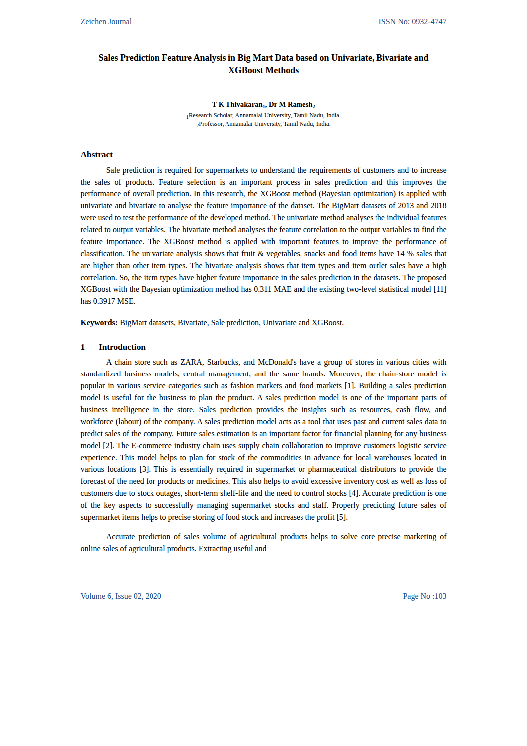Zeichen Journal ISSN No: 0932-4747
Sales Prediction Feature Analysis in Big Mart Data based on Univariate, Bivariate and XGBoost Methods
T K Thivakaran1, Dr M Ramesh2
1Research Scholar, Annamalai University, Tamil Nadu, India.
2Professor, Annamalai University, Tamil Nadu, India.
Abstract
Sale prediction is required for supermarkets to understand the requirements of customers and to increase the sales of products. Feature selection is an important process in sales prediction and this improves the performance of overall prediction. In this research, the XGBoost method (Bayesian optimization) is applied with univariate and bivariate to analyse the feature importance of the dataset. The BigMart datasets of 2013 and 2018 were used to test the performance of the developed method. The univariate method analyses the individual features related to output variables. The bivariate method analyses the feature correlation to the output variables to find the feature importance. The XGBoost method is applied with important features to improve the performance of classification. The univariate analysis shows that fruit & vegetables, snacks and food items have 14 % sales that are higher than other item types. The bivariate analysis shows that item types and item outlet sales have a high correlation. So, the item types have higher feature importance in the sales prediction in the datasets. The proposed XGBoost with the Bayesian optimization method has 0.311 MAE and the existing two-level statistical model [11] has 0.3917 MSE.
Keywords: BigMart datasets, Bivariate, Sale prediction, Univariate and XGBoost.
1 Introduction
A chain store such as ZARA, Starbucks, and McDonald's have a group of stores in various cities with standardized business models, central management, and the same brands. Moreover, the chain-store model is popular in various service categories such as fashion markets and food markets [1]. Building a sales prediction model is useful for the business to plan the product. A sales prediction model is one of the important parts of business intelligence in the store. Sales prediction provides the insights such as resources, cash flow, and workforce (labour) of the company. A sales prediction model acts as a tool that uses past and current sales data to predict sales of the company. Future sales estimation is an important factor for financial planning for any business model [2]. The E-commerce industry chain uses supply chain collaboration to improve customers logistic service experience. This model helps to plan for stock of the commodities in advance for local warehouses located in various locations [3]. This is essentially required in supermarket or pharmaceutical distributors to provide the forecast of the need for products or medicines. This also helps to avoid excessive inventory cost as well as loss of customers due to stock outages, short-term shelf-life and the need to control stocks [4]. Accurate prediction is one of the key aspects to successfully managing supermarket stocks and staff. Properly predicting future sales of supermarket items helps to precise storing of food stock and increases the profit [5].
Accurate prediction of sales volume of agricultural products helps to solve core precise marketing of online sales of agricultural products. Extracting useful and
Volume 6, Issue 02, 2020 Page No :103